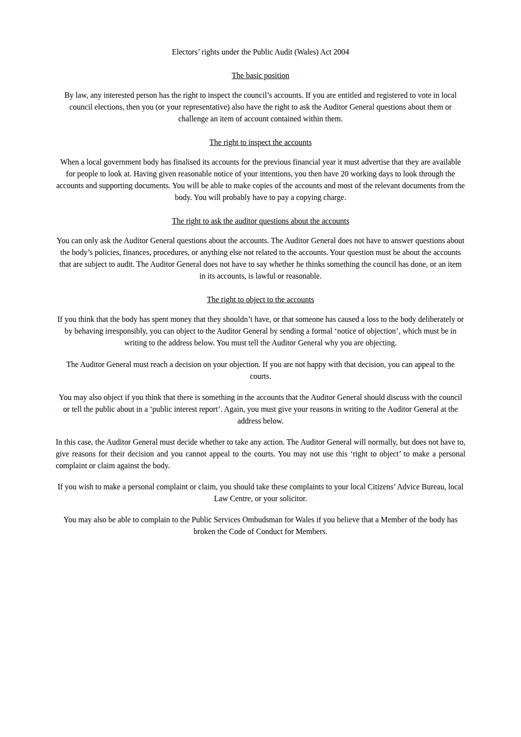Electors’ rights under the Public Audit (Wales) Act 2004
The basic position
By law, any interested person has the right to inspect the council’s accounts. If you are entitled and registered to vote in local council elections, then you (or your representative) also have the right to ask the Auditor General questions about them or challenge an item of account contained within them.
The right to inspect the accounts
When a local government body has finalised its accounts for the previous financial year it must advertise that they are available for people to look at. Having given reasonable notice of your intentions, you then have 20 working days to look through the accounts and supporting documents. You will be able to make copies of the accounts and most of the relevant documents from the body. You will probably have to pay a copying charge.
The right to ask the auditor questions about the accounts
You can only ask the Auditor General questions about the accounts. The Auditor General does not have to answer questions about the body’s policies, finances, procedures, or anything else not related to the accounts. Your question must be about the accounts that are subject to audit. The Auditor General does not have to say whether he thinks something the council has done, or an item in its accounts, is lawful or reasonable.
The right to object to the accounts
If you think that the body has spent money that they shouldn’t have, or that someone has caused a loss to the body deliberately or by behaving irresponsibly, you can object to the Auditor General by sending a formal ‘notice of objection’, which must be in writing to the address below. You must tell the Auditor General why you are objecting.
The Auditor General must reach a decision on your objection. If you are not happy with that decision, you can appeal to the courts.
You may also object if you think that there is something in the accounts that the Auditor General should discuss with the council or tell the public about in a ‘public interest report’. Again, you must give your reasons in writing to the Auditor General at the address below.
In this case, the Auditor General must decide whether to take any action. The Auditor General will normally, but does not have to, give reasons for their decision and you cannot appeal to the courts. You may not use this ‘right to object’ to make a personal complaint or claim against the body.
If you wish to make a personal complaint or claim, you should take these complaints to your local Citizens’ Advice Bureau, local Law Centre, or your solicitor.
You may also be able to complain to the Public Services Ombudsman for Wales if you believe that a Member of the body has broken the Code of Conduct for Members.